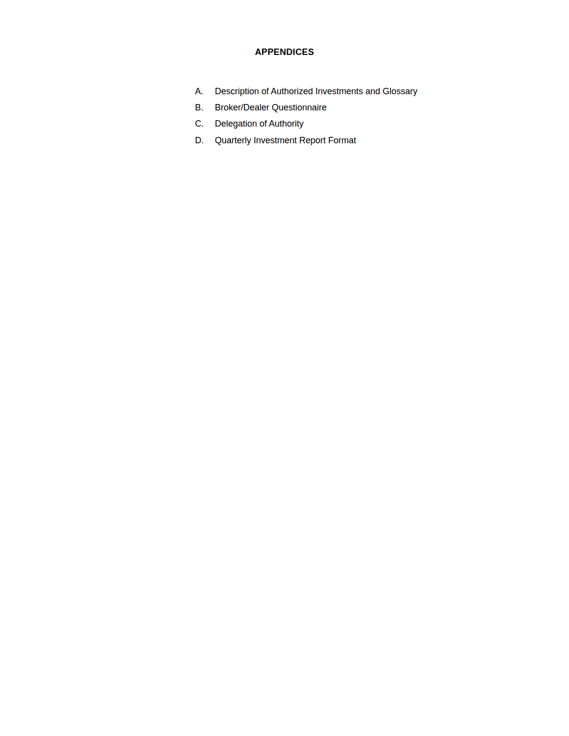APPENDICES
A. Description of Authorized Investments and Glossary
B. Broker/Dealer Questionnaire
C. Delegation of Authority
D. Quarterly Investment Report Format